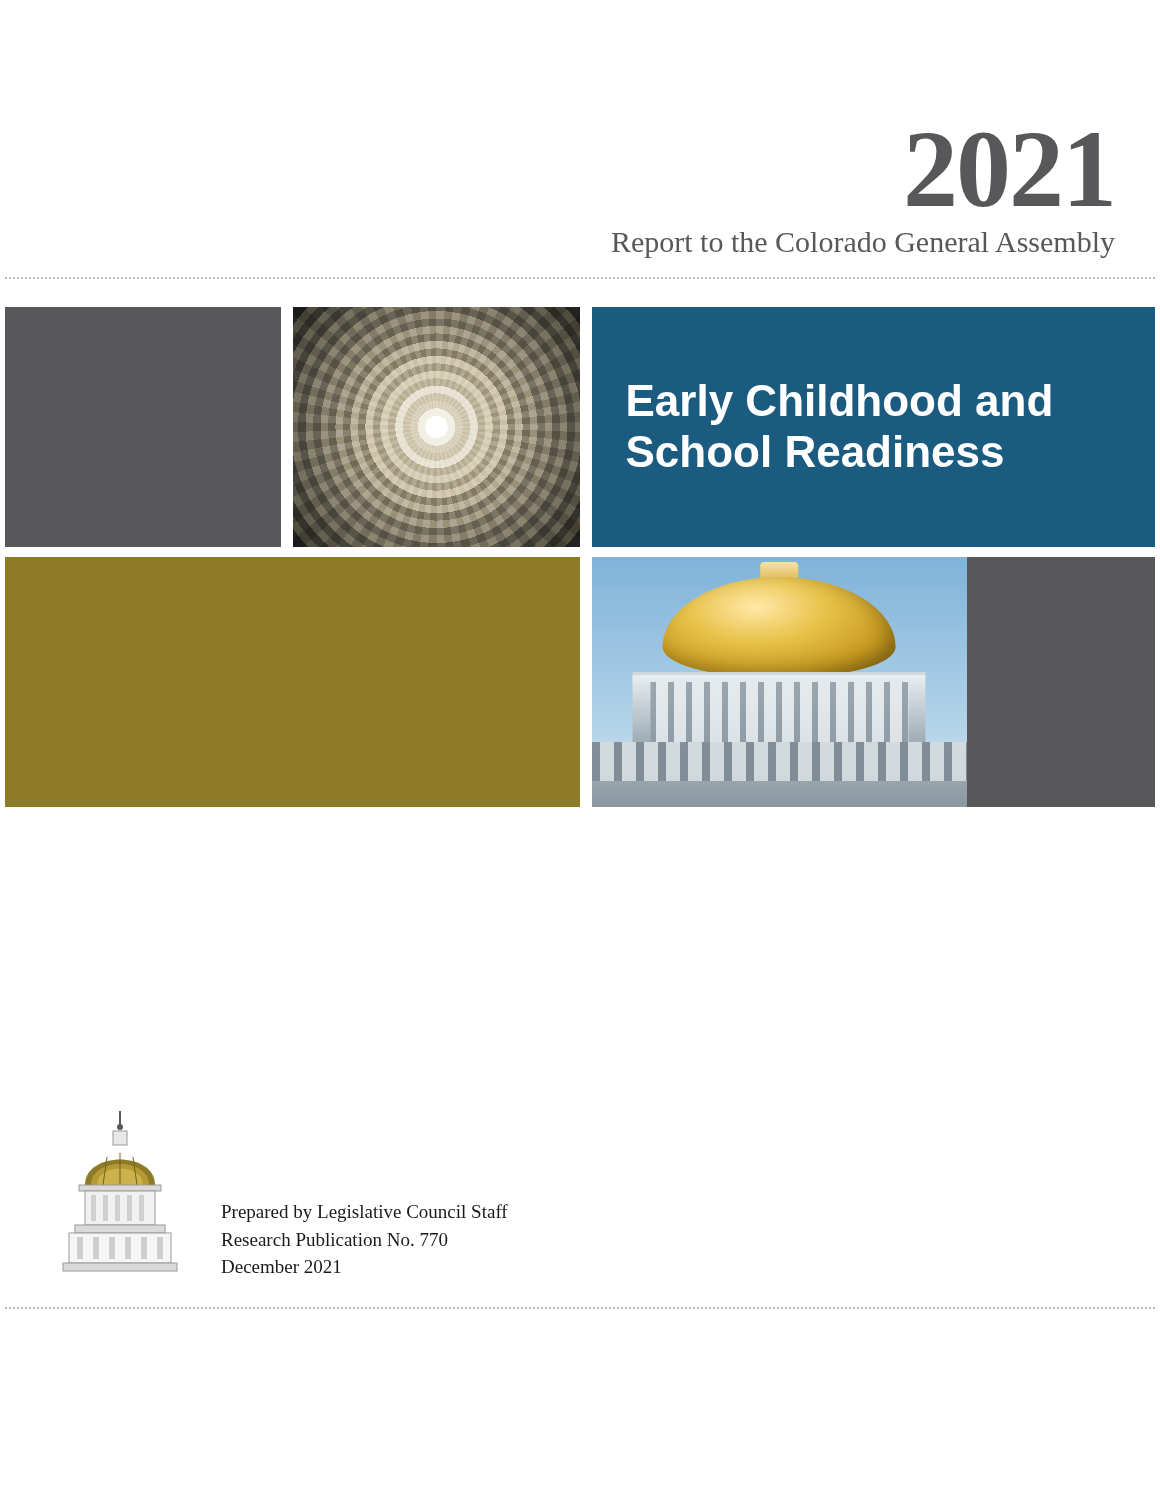2021
Report to the Colorado General Assembly
Early Childhood and
School Readiness
Prepared by Legislative Council Staff
Research Publication No. 770
December 2021